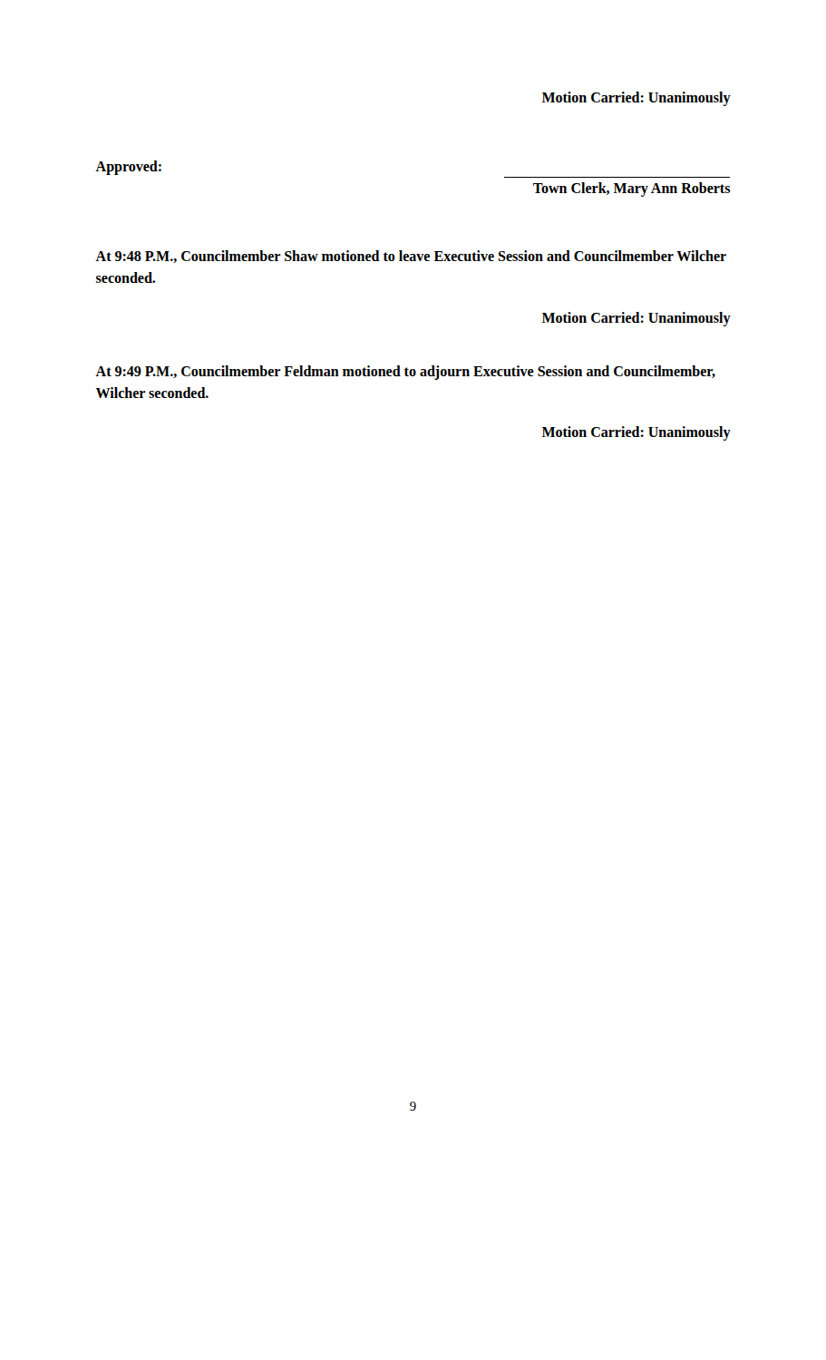Motion Carried: Unanimously
Approved:
Town Clerk, Mary Ann Roberts
At 9:48 P.M., Councilmember Shaw motioned to leave Executive Session and Councilmember Wilcher seconded.
Motion Carried: Unanimously
At 9:49 P.M., Councilmember Feldman motioned to adjourn Executive Session and Councilmember, Wilcher seconded.
Motion Carried: Unanimously
9